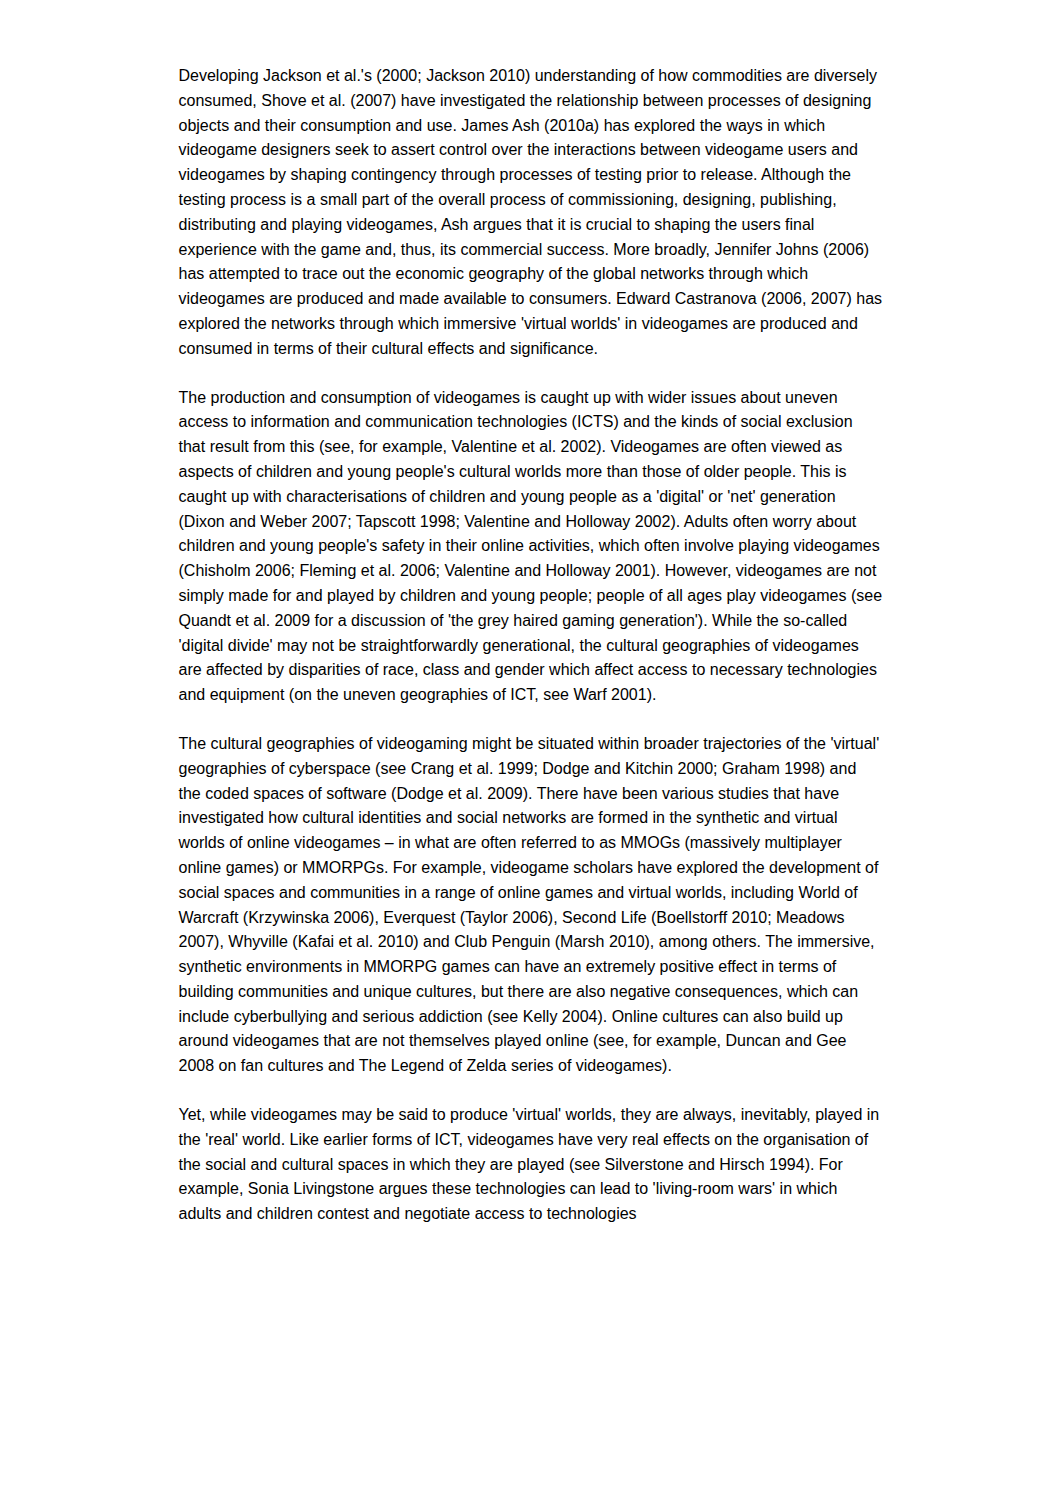Developing Jackson et al.'s (2000; Jackson 2010) understanding of how commodities are diversely consumed, Shove et al. (2007) have investigated the relationship between processes of designing objects and their consumption and use. James Ash (2010a) has explored the ways in which videogame designers seek to assert control over the interactions between videogame users and videogames by shaping contingency through processes of testing prior to release. Although the testing process is a small part of the overall process of commissioning, designing, publishing, distributing and playing videogames, Ash argues that it is crucial to shaping the users final experience with the game and, thus, its commercial success. More broadly, Jennifer Johns (2006) has attempted to trace out the economic geography of the global networks through which videogames are produced and made available to consumers. Edward Castranova (2006, 2007) has explored the networks through which immersive 'virtual worlds' in videogames are produced and consumed in terms of their cultural effects and significance.
The production and consumption of videogames is caught up with wider issues about uneven access to information and communication technologies (ICTS) and the kinds of social exclusion that result from this (see, for example, Valentine et al. 2002). Videogames are often viewed as aspects of children and young people's cultural worlds more than those of older people. This is caught up with characterisations of children and young people as a 'digital' or 'net' generation (Dixon and Weber 2007; Tapscott 1998; Valentine and Holloway 2002). Adults often worry about children and young people's safety in their online activities, which often involve playing videogames (Chisholm 2006; Fleming et al. 2006; Valentine and Holloway 2001). However, videogames are not simply made for and played by children and young people; people of all ages play videogames (see Quandt et al. 2009 for a discussion of 'the grey haired gaming generation'). While the so-called 'digital divide' may not be straightforwardly generational, the cultural geographies of videogames are affected by disparities of race, class and gender which affect access to necessary technologies and equipment (on the uneven geographies of ICT, see Warf 2001).
The cultural geographies of videogaming might be situated within broader trajectories of the 'virtual' geographies of cyberspace (see Crang et al. 1999; Dodge and Kitchin 2000; Graham 1998) and the coded spaces of software (Dodge et al. 2009). There have been various studies that have investigated how cultural identities and social networks are formed in the synthetic and virtual worlds of online videogames – in what are often referred to as MMOGs (massively multiplayer online games) or MMORPGs. For example, videogame scholars have explored the development of social spaces and communities in a range of online games and virtual worlds, including World of Warcraft (Krzywinska 2006), Everquest (Taylor 2006), Second Life (Boellstorff 2010; Meadows 2007), Whyville (Kafai et al. 2010) and Club Penguin (Marsh 2010), among others. The immersive, synthetic environments in MMORPG games can have an extremely positive effect in terms of building communities and unique cultures, but there are also negative consequences, which can include cyberbullying and serious addiction (see Kelly 2004). Online cultures can also build up around videogames that are not themselves played online (see, for example, Duncan and Gee 2008 on fan cultures and The Legend of Zelda series of videogames).
Yet, while videogames may be said to produce 'virtual' worlds, they are always, inevitably, played in the 'real' world. Like earlier forms of ICT, videogames have very real effects on the organisation of the social and cultural spaces in which they are played (see Silverstone and Hirsch 1994). For example, Sonia Livingstone argues these technologies can lead to 'living-room wars' in which adults and children contest and negotiate access to technologies